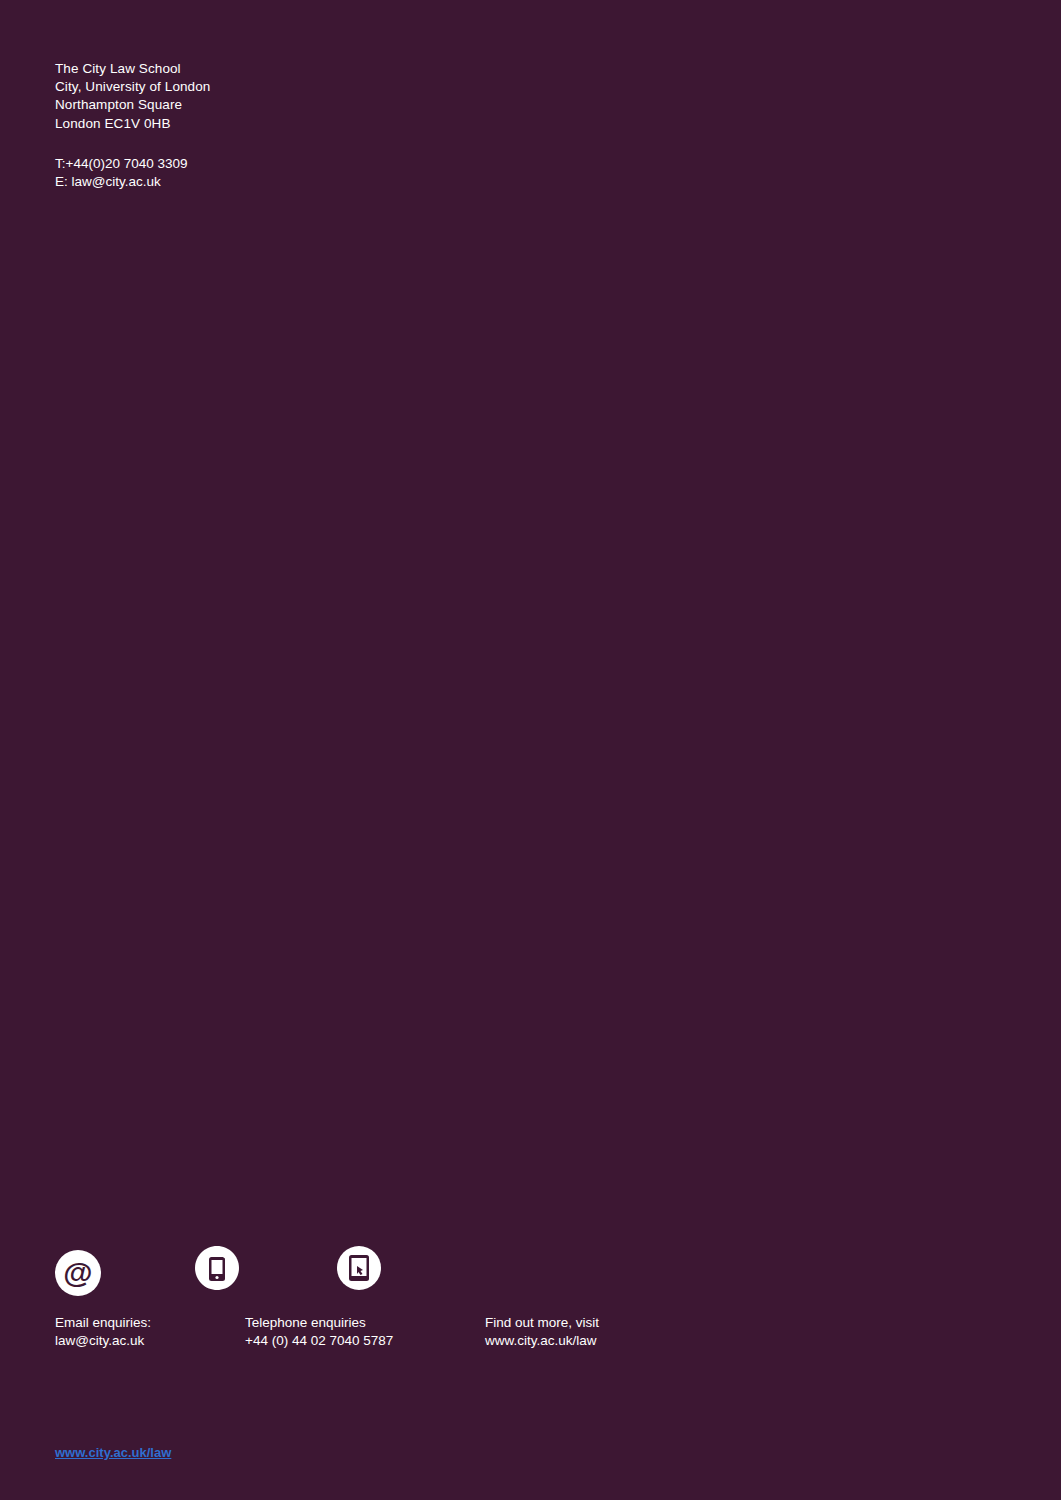The City Law School
City, University of London
Northampton Square
London EC1V 0HB
T:+44(0)20 7040 3309
E: law@city.ac.uk
Email enquiries:
law@city.ac.uk
Telephone enquiries
+44 (0) 44 02 7040 5787
Find out more, visit
www.city.ac.uk/law
www.city.ac.uk/law